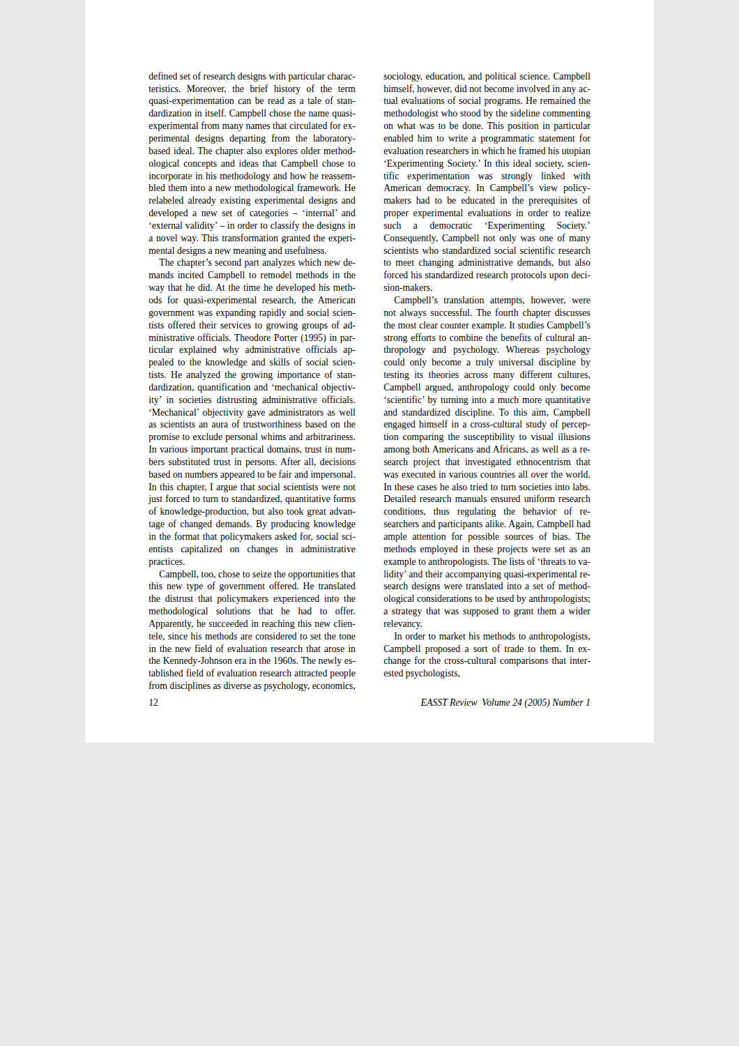defined set of research designs with particular characteristics. Moreover, the brief history of the term quasi-experimentation can be read as a tale of standardization in itself. Campbell chose the name quasi-experimental from many names that circulated for experimental designs departing from the laboratory-based ideal. The chapter also explores older methodological concepts and ideas that Campbell chose to incorporate in his methodology and how he reassembled them into a new methodological framework. He relabeled already existing experimental designs and developed a new set of categories – ‘internal’ and ‘external validity’ – in order to classify the designs in a novel way. This transformation granted the experimental designs a new meaning and usefulness.
The chapter’s second part analyzes which new demands incited Campbell to remodel methods in the way that he did. At the time he developed his methods for quasi-experimental research, the American government was expanding rapidly and social scientists offered their services to growing groups of administrative officials. Theodore Porter (1995) in particular explained why administrative officials appealed to the knowledge and skills of social scientists. He analyzed the growing importance of standardization, quantification and ‘mechanical objectivity’ in societies distrusting administrative officials. ‘Mechanical’ objectivity gave administrators as well as scientists an aura of trustworthiness based on the promise to exclude personal whims and arbitrariness. In various important practical domains, trust in numbers substituted trust in persons. After all, decisions based on numbers appeared to be fair and impersonal. In this chapter, I argue that social scientists were not just forced to turn to standardized, quantitative forms of knowledge-production, but also took great advantage of changed demands. By producing knowledge in the format that policymakers asked for, social scientists capitalized on changes in administrative practices.
Campbell, too, chose to seize the opportunities that this new type of government offered. He translated the distrust that policymakers experienced into the methodological solutions that he had to offer. Apparently, he succeeded in reaching this new clientele, since his methods are considered to set the tone in the new field of evaluation research that arose in the Kennedy-Johnson era in the 1960s. The newly established field of evaluation research attracted people from disciplines as diverse as psychology, economics, sociology, education, and political science. Campbell himself, however, did not become involved in any actual evaluations of social programs. He remained the methodologist who stood by the sideline commenting on what was to be done. This position in particular enabled him to write a programmatic statement for evaluation researchers in which he framed his utopian ‘Experimenting Society.’ In this ideal society, scientific experimentation was strongly linked with American democracy. In Campbell’s view policymakers had to be educated in the prerequisites of proper experimental evaluations in order to realize such a democratic ‘Experimenting Society.’ Consequently, Campbell not only was one of many scientists who standardized social scientific research to meet changing administrative demands, but also forced his standardized research protocols upon decision-makers.
Campbell’s translation attempts, however, were not always successful. The fourth chapter discusses the most clear counter example. It studies Campbell’s strong efforts to combine the benefits of cultural anthropology and psychology. Whereas psychology could only become a truly universal discipline by testing its theories across many different cultures, Campbell argued, anthropology could only become ‘scientific’ by turning into a much more quantitative and standardized discipline. To this aim, Campbell engaged himself in a cross-cultural study of perception comparing the susceptibility to visual illusions among both Americans and Africans, as well as a research project that investigated ethnocentrism that was executed in various countries all over the world. In these cases he also tried to turn societies into labs. Detailed research manuals ensured uniform research conditions, thus regulating the behavior of researchers and participants alike. Again, Campbell had ample attention for possible sources of bias. The methods employed in these projects were set as an example to anthropologists. The lists of ‘threats to validity’ and their accompanying quasi-experimental research designs were translated into a set of methodological considerations to be used by anthropologists; a strategy that was supposed to grant them a wider relevancy.
In order to market his methods to anthropologists, Campbell proposed a sort of trade to them. In exchange for the cross-cultural comparisons that interested psychologists,
12 EASST Review Volume 24 (2005) Number 1